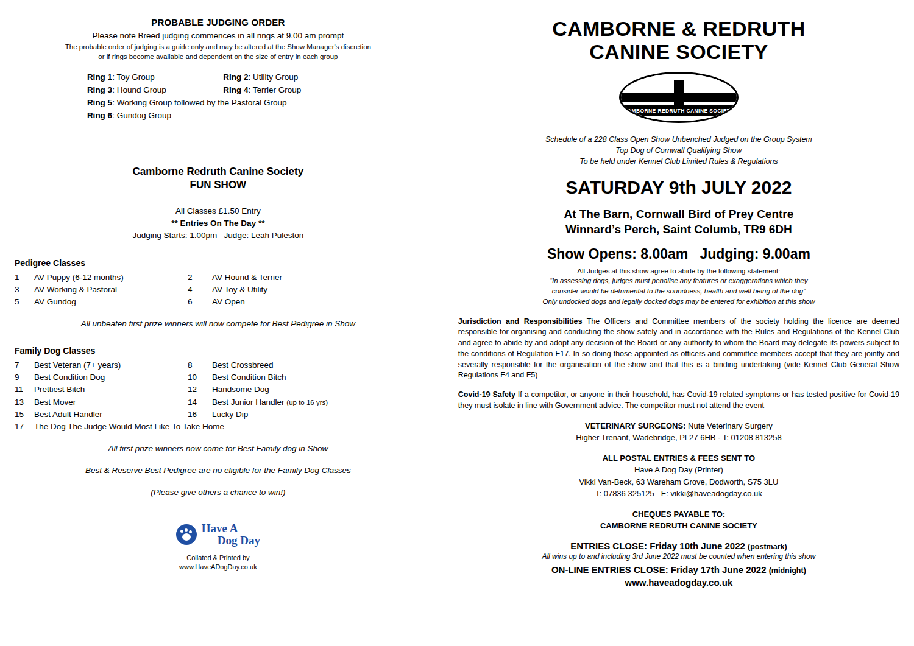PROBABLE JUDGING ORDER
Please note Breed judging commences in all rings at 9.00 am prompt
The probable order of judging is a guide only and may be altered at the Show Manager's discretion
or if rings become available and dependent on the size of entry in each group
| Ring 1 : Toy Group | Ring 2 : Utility Group |
| Ring 3 : Hound Group | Ring 4 : Terrier Group |
| Ring 5 : Working Group followed by the Pastoral Group |
| Ring 6 : Gundog Group |
Camborne Redruth Canine Society
FUN SHOW
All Classes £1.50 Entry
** Entries On The Day **
Judging Starts: 1.00pm Judge: Leah Puleston
Pedigree Classes
| 1 | AV Puppy (6-12 months) | 2 | AV Hound & Terrier |
| 3 | AV Working & Pastoral | 4 | AV Toy & Utility |
| 5 | AV Gundog | 6 | AV Open |
All unbeaten first prize winners will now compete for Best Pedigree in Show
Family Dog Classes
| 7 | Best Veteran (7+ years) | 8 | Best Crossbreed |
| 9 | Best Condition Dog | 10 | Best Condition Bitch |
| 11 | Prettiest Bitch | 12 | Handsome Dog |
| 13 | Best Mover | 14 | Best Junior Handler (up to 16 yrs) |
| 15 | Best Adult Handler | 16 | Lucky Dip |
| 17 | The Dog The Judge Would Most Like To Take Home |
All first prize winners now come for Best Family dog in Show
Best & Reserve Best Pedigree are no eligible for the Family Dog Classes
(Please give others a chance to win!)
Have A Dog Day
Collated & Printed by
www.HaveADogDay.co.uk
CAMBORNE & REDRUTH
CANINE SOCIETY
CAMBORNE REDRUTH CANINE SOCIETY
Schedule of a 228 Class Open Show Unbenched Judged on the Group System
Top Dog of Cornwall Qualifying Show
To be held under Kennel Club Limited Rules & Regulations
SATURDAY 9th JULY 2022
At The Barn, Cornwall Bird of Prey Centre
Winnard’s Perch, Saint Columb, TR9 6DH
Show Opens: 8.00am Judging: 9.00am
All Judges at this show agree to abide by the following statement:
“In assessing dogs, judges must penalise any features or exaggerations which they
consider would be detrimental to the soundness, health and well being of the dog”
Only undocked dogs and legally docked dogs may be entered for exhibition at this show
Jurisdiction and Responsibilities The Officers and Committee members of the society holding the licence are deemed responsible for organising and conducting the show safely and in accordance with the Rules and Regulations of the Kennel Club and agree to abide by and adopt any decision of the Board or any authority to whom the Board may delegate its powers subject to the conditions of Regulation F17. In so doing those appointed as officers and committee members accept that they are jointly and severally responsible for the organisation of the show and that this is a binding undertaking (vide Kennel Club General Show Regulations F4 and F5)
Covid-19 Safety If a competitor, or anyone in their household, has Covid-19 related symptoms or has tested positive for Covid-19 they must isolate in line with Government advice. The competitor must not attend the event
VETERINARY SURGEONS: Nute Veterinary Surgery
Higher Trenant, Wadebridge, PL27 6HB - T: 01208 813258
ALL POSTAL ENTRIES & FEES SENT TO
Have A Dog Day (Printer)
Vikki Van-Beck, 63 Wareham Grove, Dodworth, S75 3LU
T: 07836 325125 E: vikki@haveadogday.co.uk
CHEQUES PAYABLE TO:
CAMBORNE REDRUTH CANINE SOCIETY
ENTRIES CLOSE: Friday 10th June 2022 (postmark)
All wins up to and including 3rd June 2022 must be counted when entering this show
ON-LINE ENTRIES CLOSE: Friday 17th June 2022 (midnight)
www.haveadogday.co.uk